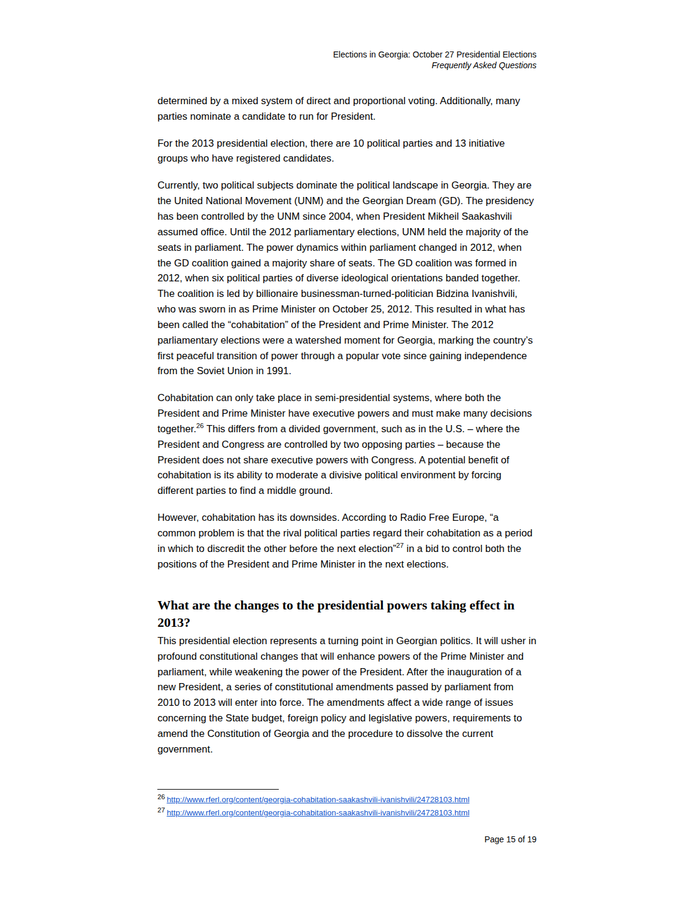Elections in Georgia: October 27 Presidential Elections Frequently Asked Questions
determined by a mixed system of direct and proportional voting. Additionally, many parties nominate a candidate to run for President.
For the 2013 presidential election, there are 10 political parties and 13 initiative groups who have registered candidates.
Currently, two political subjects dominate the political landscape in Georgia. They are the United National Movement (UNM) and the Georgian Dream (GD). The presidency has been controlled by the UNM since 2004, when President Mikheil Saakashvili assumed office. Until the 2012 parliamentary elections, UNM held the majority of the seats in parliament. The power dynamics within parliament changed in 2012, when the GD coalition gained a majority share of seats. The GD coalition was formed in 2012, when six political parties of diverse ideological orientations banded together. The coalition is led by billionaire businessman-turned-politician Bidzina Ivanishvili, who was sworn in as Prime Minister on October 25, 2012. This resulted in what has been called the “cohabitation” of the President and Prime Minister. The 2012 parliamentary elections were a watershed moment for Georgia, marking the country’s first peaceful transition of power through a popular vote since gaining independence from the Soviet Union in 1991.
Cohabitation can only take place in semi-presidential systems, where both the President and Prime Minister have executive powers and must make many decisions together.26 This differs from a divided government, such as in the U.S. – where the President and Congress are controlled by two opposing parties – because the President does not share executive powers with Congress. A potential benefit of cohabitation is its ability to moderate a divisive political environment by forcing different parties to find a middle ground.
However, cohabitation has its downsides. According to Radio Free Europe, “a common problem is that the rival political parties regard their cohabitation as a period in which to discredit the other before the next election”27 in a bid to control both the positions of the President and Prime Minister in the next elections.
What are the changes to the presidential powers taking effect in 2013?
This presidential election represents a turning point in Georgian politics. It will usher in profound constitutional changes that will enhance powers of the Prime Minister and parliament, while weakening the power of the President. After the inauguration of a new President, a series of constitutional amendments passed by parliament from 2010 to 2013 will enter into force. The amendments affect a wide range of issues concerning the State budget, foreign policy and legislative powers, requirements to amend the Constitution of Georgia and the procedure to dissolve the current government.
26http://www.rferl.org/content/georgia-cohabitation-saakashvili-ivanishvili/24728103.html
27http://www.rferl.org/content/georgia-cohabitation-saakashvili-ivanishvili/24728103.html
Page 15 of 19